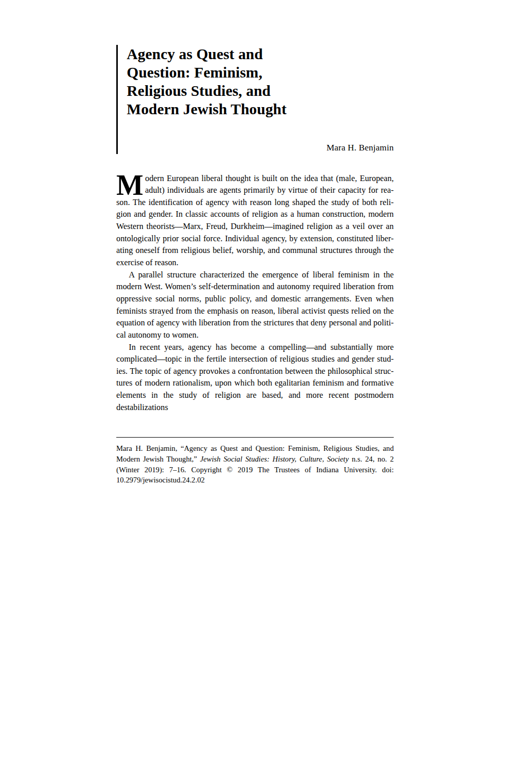Agency as Quest and
Question: Feminism,
Religious Studies, and
Modern Jewish Thought
Mara H. Benjamin
Modern European liberal thought is built on the idea that (male, European, adult) individuals are agents primarily by virtue of their capacity for reason. The identification of agency with reason long shaped the study of both religion and gender. In classic accounts of religion as a human construction, modern Western theorists—Marx, Freud, Durkheim—imagined religion as a veil over an ontologically prior social force. Individual agency, by extension, constituted liberating oneself from religious belief, worship, and communal structures through the exercise of reason.
A parallel structure characterized the emergence of liberal feminism in the modern West. Women’s self-determination and autonomy required liberation from oppressive social norms, public policy, and domestic arrangements. Even when feminists strayed from the emphasis on reason, liberal activist quests relied on the equation of agency with liberation from the strictures that deny personal and political autonomy to women.
In recent years, agency has become a compelling—and substantially more complicated—topic in the fertile intersection of religious studies and gender studies. The topic of agency provokes a confrontation between the philosophical structures of modern rationalism, upon which both egalitarian feminism and formative elements in the study of religion are based, and more recent postmodern destabilizations
Mara H. Benjamin, “Agency as Quest and Question: Feminism, Religious Studies, and Modern Jewish Thought,” Jewish Social Studies: History, Culture, Society n.s. 24, no. 2 (Winter 2019): 7–16. Copyright © 2019 The Trustees of Indiana University. doi: 10.2979/jewisocistud.24.2.02